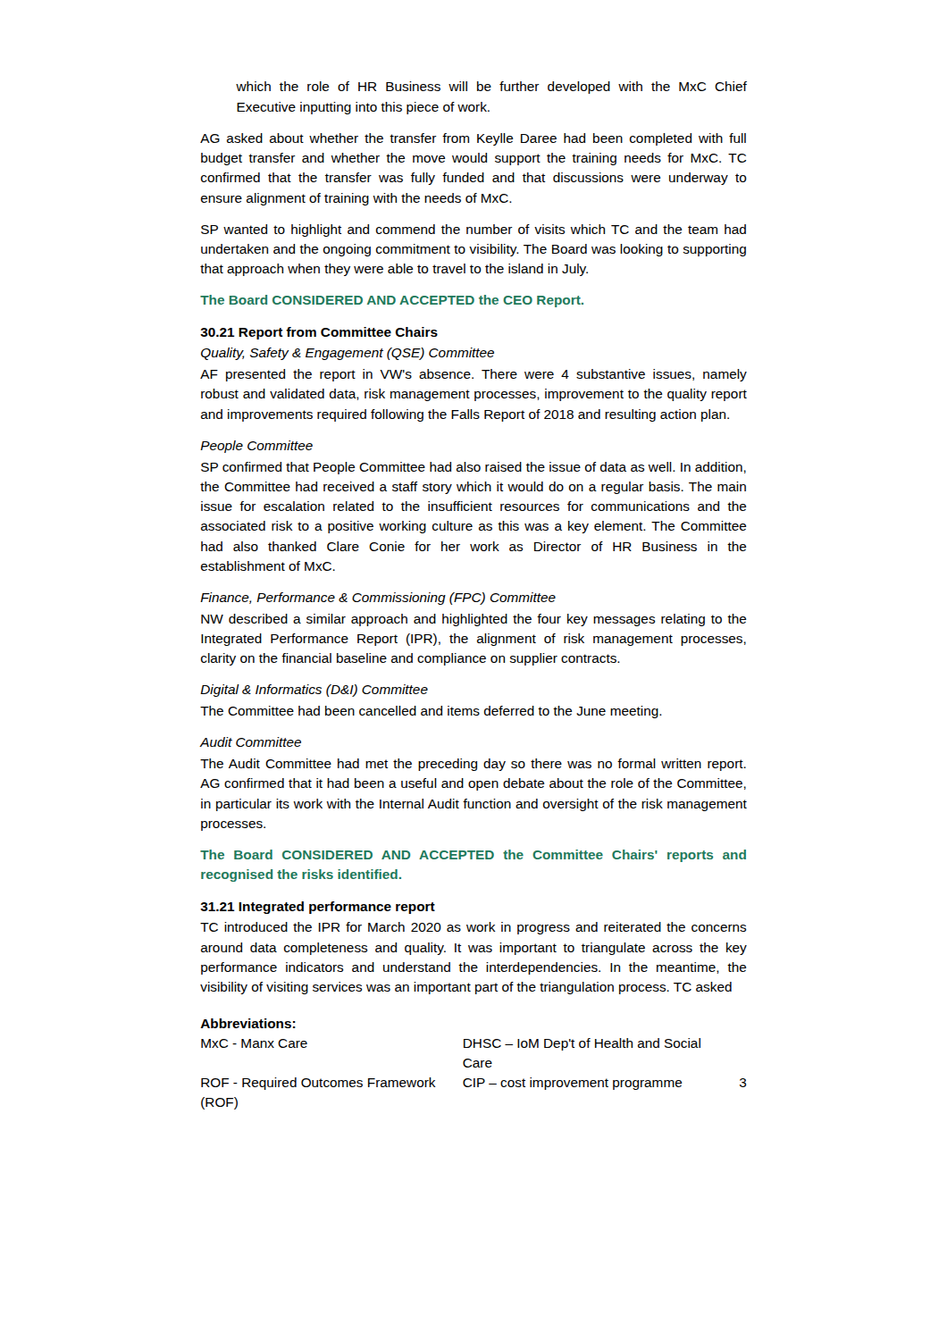which the role of HR Business will be further developed with the MxC Chief Executive inputting into this piece of work.
AG asked about whether the transfer from Keylle Daree had been completed with full budget transfer and whether the move would support the training needs for MxC. TC confirmed that the transfer was fully funded and that discussions were underway to ensure alignment of training with the needs of MxC.
SP wanted to highlight and commend the number of visits which TC and the team had undertaken and the ongoing commitment to visibility. The Board was looking to supporting that approach when they were able to travel to the island in July.
The Board CONSIDERED AND ACCEPTED the CEO Report.
30.21 Report from Committee Chairs
Quality, Safety & Engagement (QSE) Committee
AF presented the report in VW's absence. There were 4 substantive issues, namely robust and validated data, risk management processes, improvement to the quality report and improvements required following the Falls Report of 2018 and resulting action plan.
People Committee
SP confirmed that People Committee had also raised the issue of data as well. In addition, the Committee had received a staff story which it would do on a regular basis. The main issue for escalation related to the insufficient resources for communications and the associated risk to a positive working culture as this was a key element. The Committee had also thanked Clare Conie for her work as Director of HR Business in the establishment of MxC.
Finance, Performance & Commissioning (FPC) Committee
NW described a similar approach and highlighted the four key messages relating to the Integrated Performance Report (IPR), the alignment of risk management processes, clarity on the financial baseline and compliance on supplier contracts.
Digital & Informatics (D&I) Committee
The Committee had been cancelled and items deferred to the June meeting.
Audit Committee
The Audit Committee had met the preceding day so there was no formal written report. AG confirmed that it had been a useful and open debate about the role of the Committee, in particular its work with the Internal Audit function and oversight of the risk management processes.
The Board CONSIDERED AND ACCEPTED the Committee Chairs' reports and recognised the risks identified.
31.21 Integrated performance report
TC introduced the IPR for March 2020 as work in progress and reiterated the concerns around data completeness and quality. It was important to triangulate across the key performance indicators and understand the interdependencies. In the meantime, the visibility of visiting services was an important part of the triangulation process. TC asked
Abbreviations:
| MxC - Manx Care | DHSC – IoM Dep't of Health and Social Care | |
| ROF - Required Outcomes Framework (ROF) | CIP – cost improvement programme | 3 |